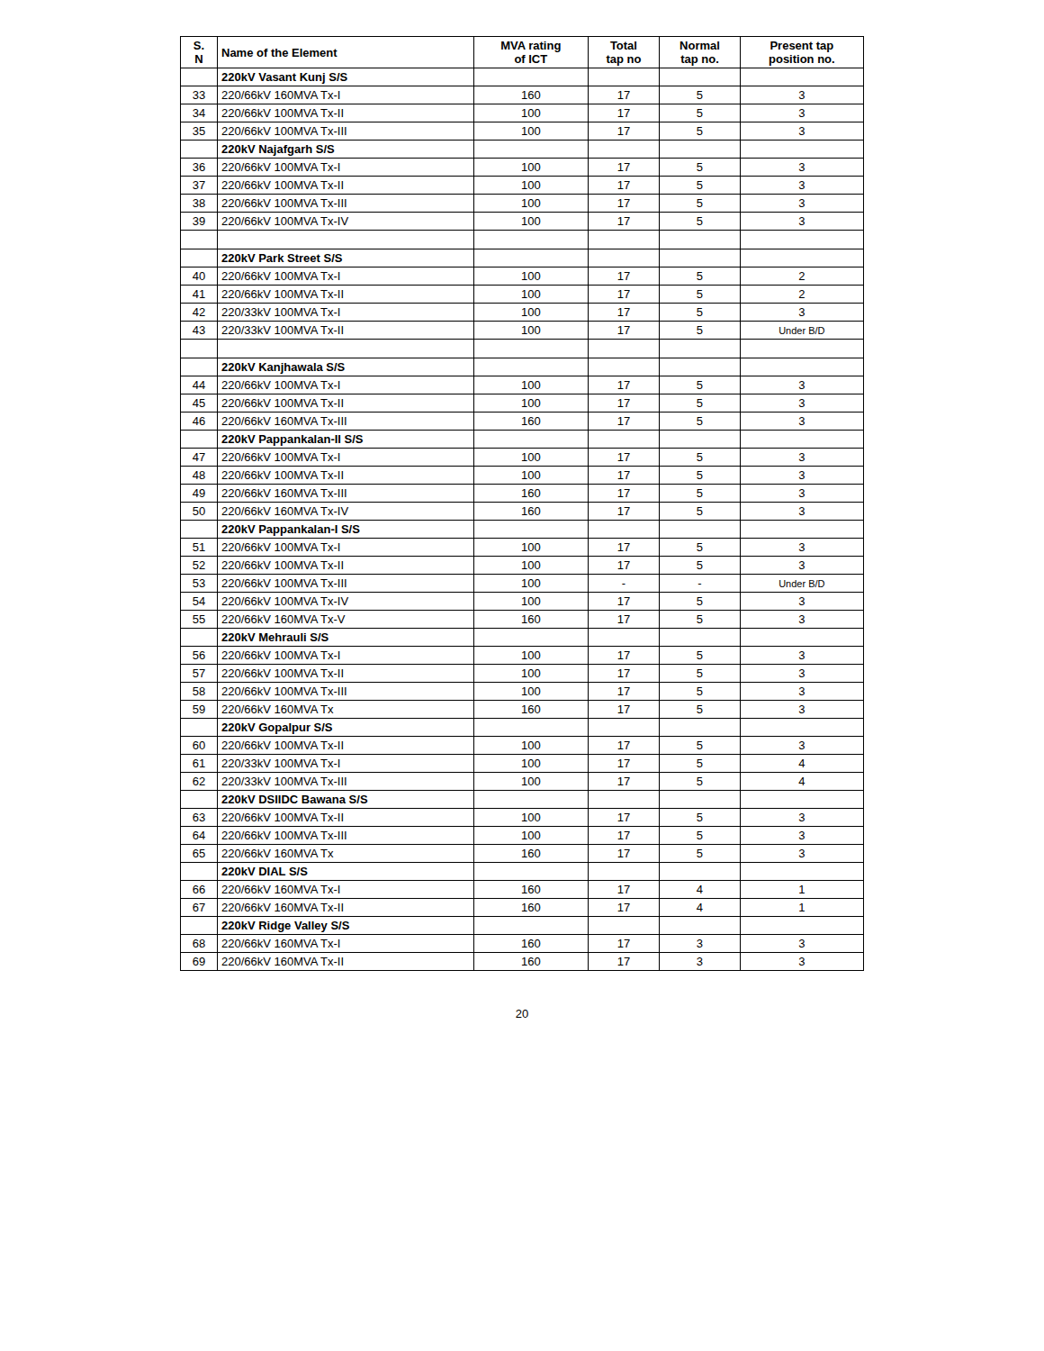| S. N | Name of the Element | MVA rating of ICT | Total tap no | Normal tap no. | Present tap position no. |
| --- | --- | --- | --- | --- | --- |
| | 220kV Vasant Kunj S/S | | | | |
| 33 | 220/66kV 160MVA Tx-I | 160 | 17 | 5 | 3 |
| 34 | 220/66kV 100MVA Tx-II | 100 | 17 | 5 | 3 |
| 35 | 220/66kV 100MVA Tx-III | 100 | 17 | 5 | 3 |
| | 220kV Najafgarh S/S | | | | |
| 36 | 220/66kV 100MVA Tx-I | 100 | 17 | 5 | 3 |
| 37 | 220/66kV 100MVA Tx-II | 100 | 17 | 5 | 3 |
| 38 | 220/66kV 100MVA Tx-III | 100 | 17 | 5 | 3 |
| 39 | 220/66kV 100MVA Tx-IV | 100 | 17 | 5 | 3 |
| | 220kV Park Street S/S | | | | |
| 40 | 220/66kV 100MVA Tx-I | 100 | 17 | 5 | 2 |
| 41 | 220/66kV 100MVA Tx-II | 100 | 17 | 5 | 2 |
| 42 | 220/33kV 100MVA Tx-I | 100 | 17 | 5 | 3 |
| 43 | 220/33kV 100MVA Tx-II | 100 | 17 | 5 | Under B/D |
| | 220kV Kanjhawala S/S | | | | |
| 44 | 220/66kV 100MVA Tx-I | 100 | 17 | 5 | 3 |
| 45 | 220/66kV 100MVA Tx-II | 100 | 17 | 5 | 3 |
| 46 | 220/66kV 160MVA Tx-III | 160 | 17 | 5 | 3 |
| | 220kV Pappankalan-II S/S | | | | |
| 47 | 220/66kV 100MVA Tx-I | 100 | 17 | 5 | 3 |
| 48 | 220/66kV 100MVA Tx-II | 100 | 17 | 5 | 3 |
| 49 | 220/66kV 160MVA Tx-III | 160 | 17 | 5 | 3 |
| 50 | 220/66kV 160MVA Tx-IV | 160 | 17 | 5 | 3 |
| | 220kV Pappankalan-I S/S | | | | |
| 51 | 220/66kV 100MVA Tx-I | 100 | 17 | 5 | 3 |
| 52 | 220/66kV 100MVA Tx-II | 100 | 17 | 5 | 3 |
| 53 | 220/66kV 100MVA Tx-III | 100 | - | - | Under B/D |
| 54 | 220/66kV 100MVA Tx-IV | 100 | 17 | 5 | 3 |
| 55 | 220/66kV 160MVA Tx-V | 160 | 17 | 5 | 3 |
| | 220kV Mehrauli S/S | | | | |
| 56 | 220/66kV 100MVA Tx-I | 100 | 17 | 5 | 3 |
| 57 | 220/66kV 100MVA Tx-II | 100 | 17 | 5 | 3 |
| 58 | 220/66kV 100MVA Tx-III | 100 | 17 | 5 | 3 |
| 59 | 220/66kV 160MVA Tx | 160 | 17 | 5 | 3 |
| | 220kV Gopalpur S/S | | | | |
| 60 | 220/66kV 100MVA Tx-II | 100 | 17 | 5 | 3 |
| 61 | 220/33kV 100MVA Tx-I | 100 | 17 | 5 | 4 |
| 62 | 220/33kV 100MVA Tx-III | 100 | 17 | 5 | 4 |
| | 220kV DSIIDC Bawana S/S | | | | |
| 63 | 220/66kV 100MVA Tx-II | 100 | 17 | 5 | 3 |
| 64 | 220/66kV 100MVA Tx-III | 100 | 17 | 5 | 3 |
| 65 | 220/66kV 160MVA Tx | 160 | 17 | 5 | 3 |
| | 220kV DIAL S/S | | | | |
| 66 | 220/66kV 160MVA Tx-I | 160 | 17 | 4 | 1 |
| 67 | 220/66kV 160MVA Tx-II | 160 | 17 | 4 | 1 |
| | 220kV Ridge Valley S/S | | | | |
| 68 | 220/66kV 160MVA Tx-I | 160 | 17 | 3 | 3 |
| 69 | 220/66kV 160MVA Tx-II | 160 | 17 | 3 | 3 |
20